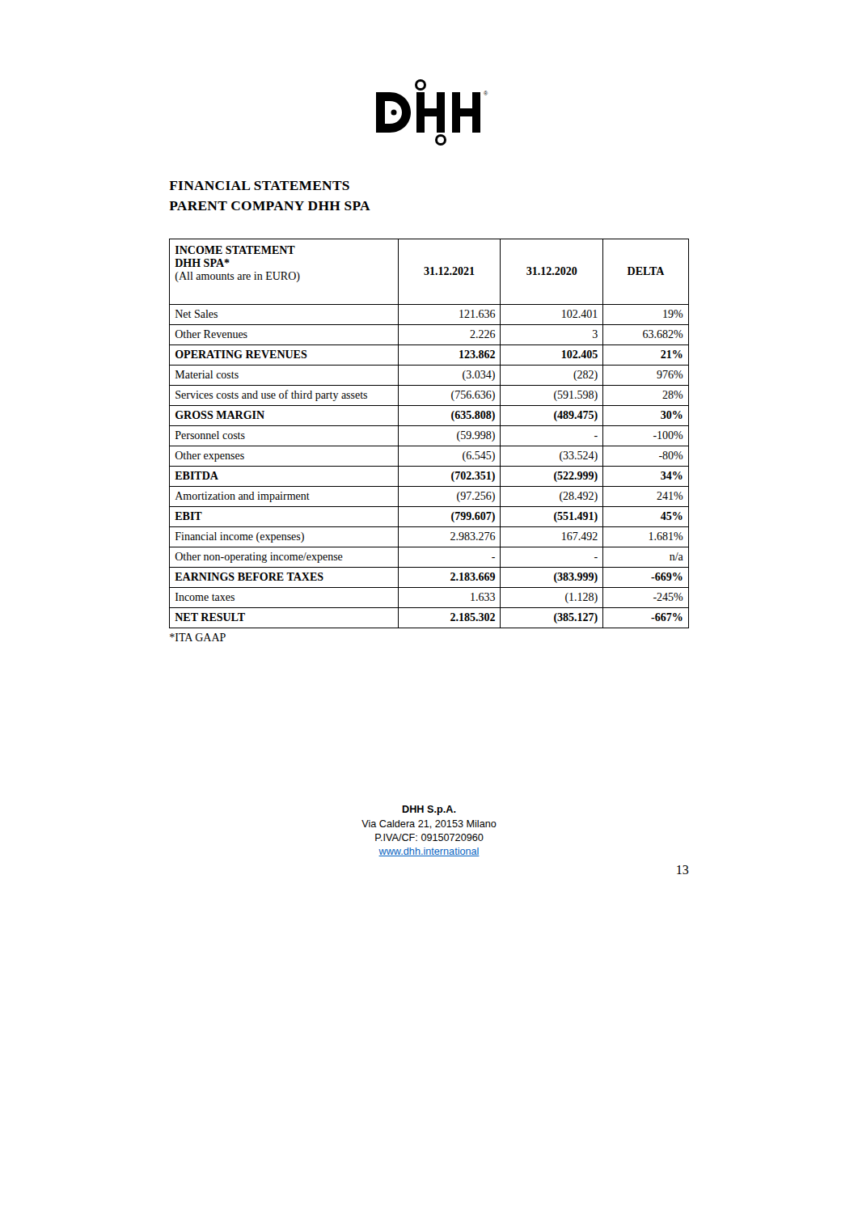®
FINANCIAL STATEMENTS
PARENT COMPANY DHH SPA
| INCOME STATEMENT DHH SPA* (All amounts are in EURO) | 31.12.2021 | 31.12.2020 | DELTA |
| --- | --- | --- | --- |
| Net Sales | 121.636 | 102.401 | 19% |
| Other Revenues | 2.226 | 3 | 63.682% |
| OPERATING REVENUES | 123.862 | 102.405 | 21% |
| Material costs | (3.034) | (282) | 976% |
| Services costs and use of third party assets | (756.636) | (591.598) | 28% |
| GROSS MARGIN | (635.808) | (489.475) | 30% |
| Personnel costs | (59.998) | - | -100% |
| Other expenses | (6.545) | (33.524) | -80% |
| EBITDA | (702.351) | (522.999) | 34% |
| Amortization and impairment | (97.256) | (28.492) | 241% |
| EBIT | (799.607) | (551.491) | 45% |
| Financial income (expenses) | 2.983.276 | 167.492 | 1.681% |
| Other non-operating income/expense | - | - | n/a |
| EARNINGS BEFORE TAXES | 2.183.669 | (383.999) | -669% |
| Income taxes | 1.633 | (1.128) | -245% |
| NET RESULT | 2.185.302 | (385.127) | -667% |
*ITA GAAP
DHH S.p.A.
Via Caldera 21, 20153 Milano
P.IVA/CF: 09150720960
www.dhh.international
13